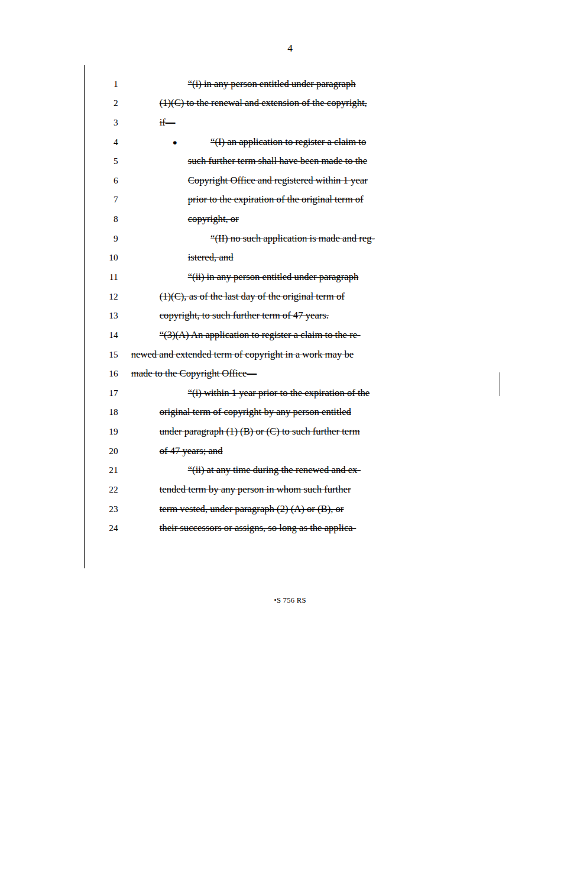4
“(i) in any person entitled under paragraph
(1)(C) to the renewal and extension of the copyright,
if—
●“(I) an application to register a claim to
such further term shall have been made to the
Copyright Office and registered within 1 year
prior to the expiration of the original term of
copyright, or
“(II) no such application is made and reg-
istered, and
“(ii) in any person entitled under paragraph
(1)(C), as of the last day of the original term of
copyright, to such further term of 47 years.
“(3)(A) An application to register a claim to the re-
newed and extended term of copyright in a work may be
made to the Copyright Office—
“(i) within 1 year prior to the expiration of the
original term of copyright by any person entitled
under paragraph (1) (B) or (C) to such further term
of 47 years; and
“(ii) at any time during the renewed and ex-
tended term by any person in whom such further
term vested, under paragraph (2) (A) or (B), or
their successors or assigns, so long as the applica-
•S 756 RS